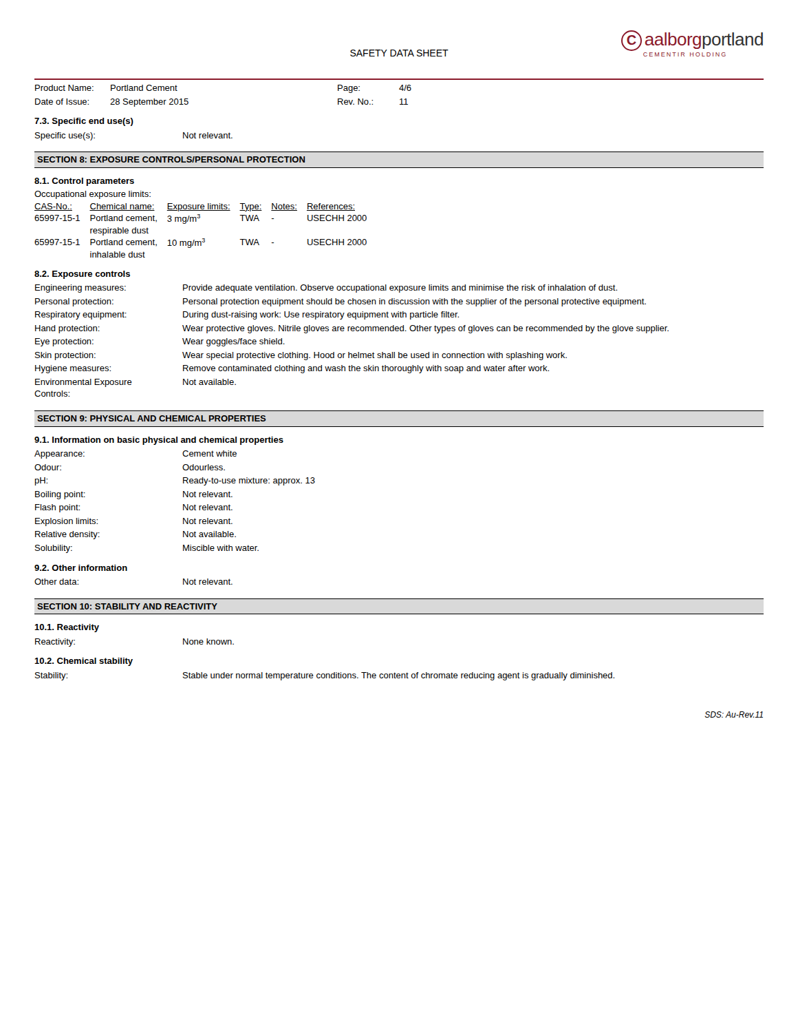Caalborg portland
CEMENTIR HOLDING
SAFETY DATA SHEET
| Product Name: | Portland Cement | Page: | 4/6 |
| Date of Issue: | 28 September 2015 | Rev. No.: | 11 |
7.3. Specific end use(s)
| Specific use(s): | Not relevant. |
SECTION 8: EXPOSURE CONTROLS/PERSONAL PROTECTION
8.1. Control parameters
Occupational exposure limits:
| CAS-No.: | Chemical name: | Exposure limits: | Type: | Notes: | References: |
| --- | --- | --- | --- | --- | --- |
| 65997-15-1 | Portland cement, respirable dust | 3 mg/m 3 | TWA | - | USECHH 2000 |
| 65997-15-1 | Portland cement, inhalable dust | 10 mg/m 3 | TWA | - | USECHH 2000 |
8.2. Exposure controls
| Engineering measures: | Provide adequate ventilation. Observe occupational exposure limits and minimise the risk of inhalation of dust. |
| Personal protection: | Personal protection equipment should be chosen in discussion with the supplier of the personal protective equipment. |
| Respiratory equipment: | During dust-raising work: Use respiratory equipment with particle filter. |
| Hand protection: | Wear protective gloves. Nitrile gloves are recommended. Other types of gloves can be recommended by the glove supplier. |
| Eye protection: | Wear goggles/face shield. |
| Skin protection: | Wear special protective clothing. Hood or helmet shall be used in connection with splashing work. |
| Hygiene measures: | Remove contaminated clothing and wash the skin thoroughly with soap and water after work. |
| Environmental Exposure Controls: | Not available. |
SECTION 9: PHYSICAL AND CHEMICAL PROPERTIES
9.1. Information on basic physical and chemical properties
| Appearance: | Cement white |
| Odour: | Odourless. |
| pH: | Ready-to-use mixture: approx. 13 |
| Boiling point: | Not relevant. |
| Flash point: | Not relevant. |
| Explosion limits: | Not relevant. |
| Relative density: | Not available. |
| Solubility: | Miscible with water. |
9.2. Other information
| Other data: | Not relevant. |
SECTION 10: STABILITY AND REACTIVITY
10.1. Reactivity
| Reactivity: | None known. |
10.2. Chemical stability
| Stability: | Stable under normal temperature conditions. The content of chromate reducing agent is gradually diminished. |
SDS: Au-Rev.11